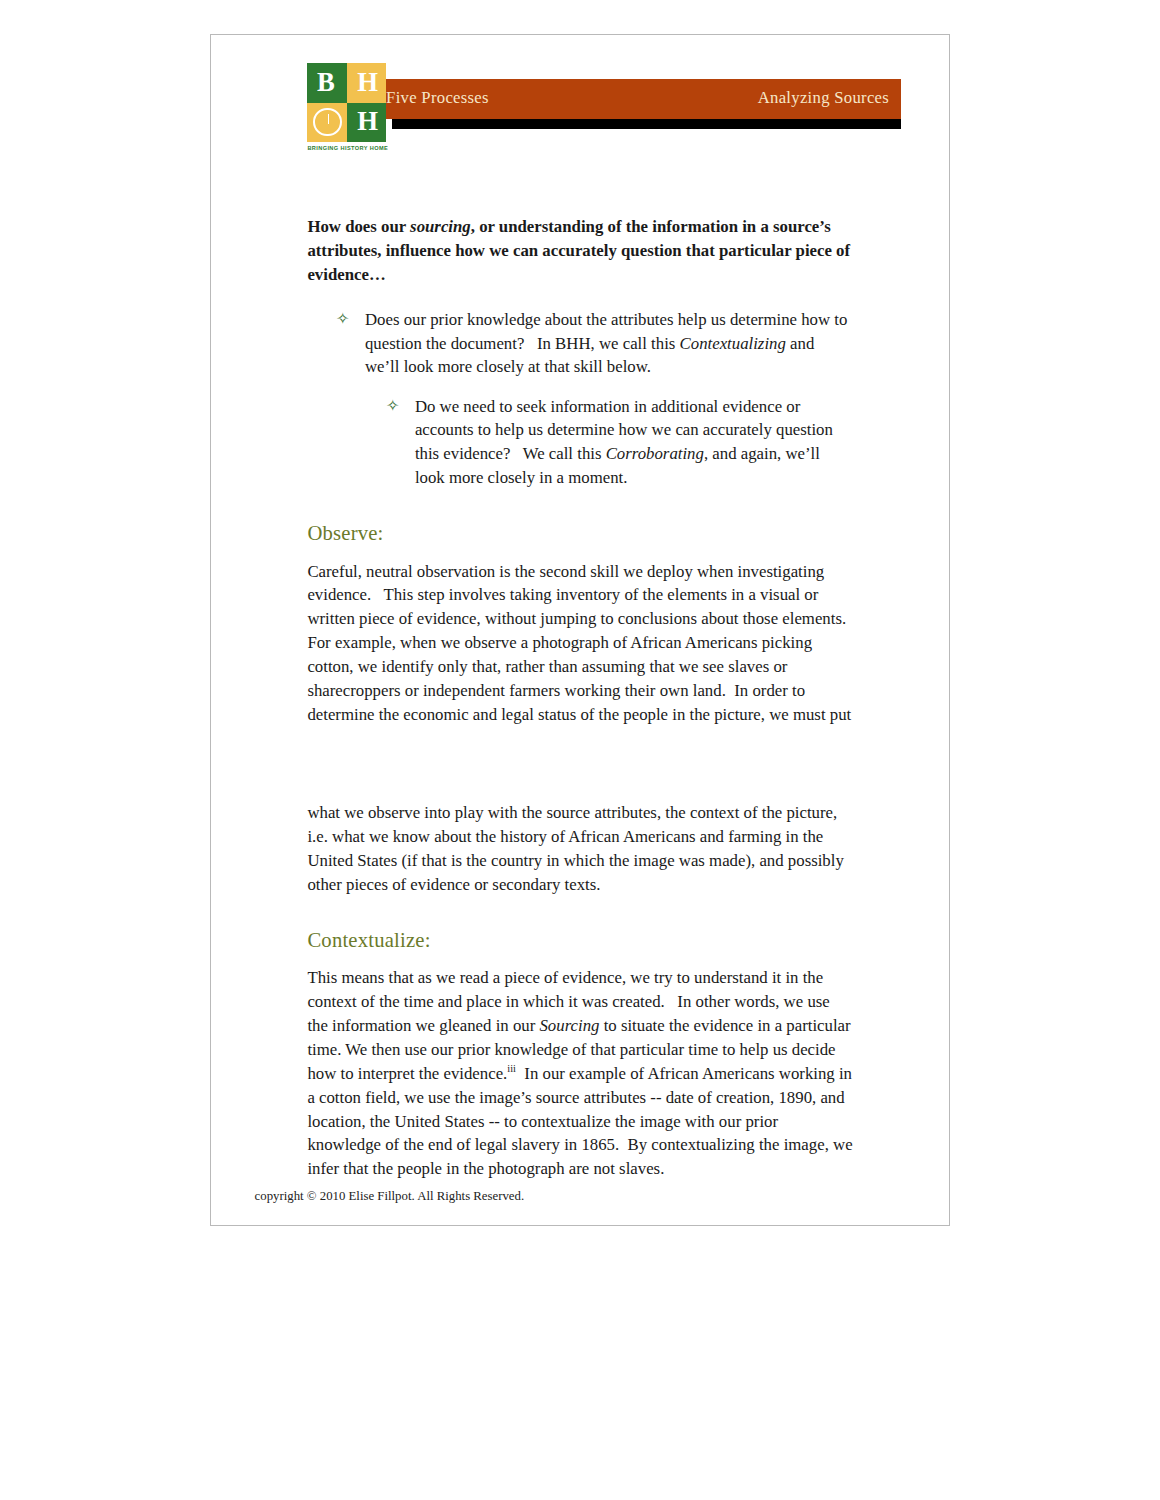B H H
BRINGING HISTORY HOME
Five Processes Analyzing Sources
How does our sourcing, or understanding of the information in a source’s attributes, influence how we can accurately question that particular piece of evidence…
Does our prior knowledge about the attributes help us determine how to question the document? In BHH, we call this Contextualizing and we’ll look more closely at that skill below.
Do we need to seek information in additional evidence or accounts to help us determine how we can accurately question this evidence? We call this Corroborating, and again, we’ll look more closely in a moment.
Observe:
Careful, neutral observation is the second skill we deploy when investigating evidence. This step involves taking inventory of the elements in a visual or written piece of evidence, without jumping to conclusions about those elements. For example, when we observe a photograph of African Americans picking cotton, we identify only that, rather than assuming that we see slaves or sharecroppers or independent farmers working their own land. In order to determine the economic and legal status of the people in the picture, we must put
what we observe into play with the source attributes, the context of the picture, i.e. what we know about the history of African Americans and farming in the United States (if that is the country in which the image was made), and possibly other pieces of evidence or secondary texts.
Contextualize:
This means that as we read a piece of evidence, we try to understand it in the context of the time and place in which it was created. In other words, we use the information we gleaned in our Sourcing to situate the evidence in a particular time. We then use our prior knowledge of that particular time to help us decide how to interpret the evidence.iii In our example of African Americans working in a cotton field, we use the image’s source attributes -- date of creation, 1890, and location, the United States -- to contextualize the image with our prior knowledge of the end of legal slavery in 1865. By contextualizing the image, we infer that the people in the photograph are not slaves.
copyright © 2010 Elise Fillpot. All Rights Reserved.